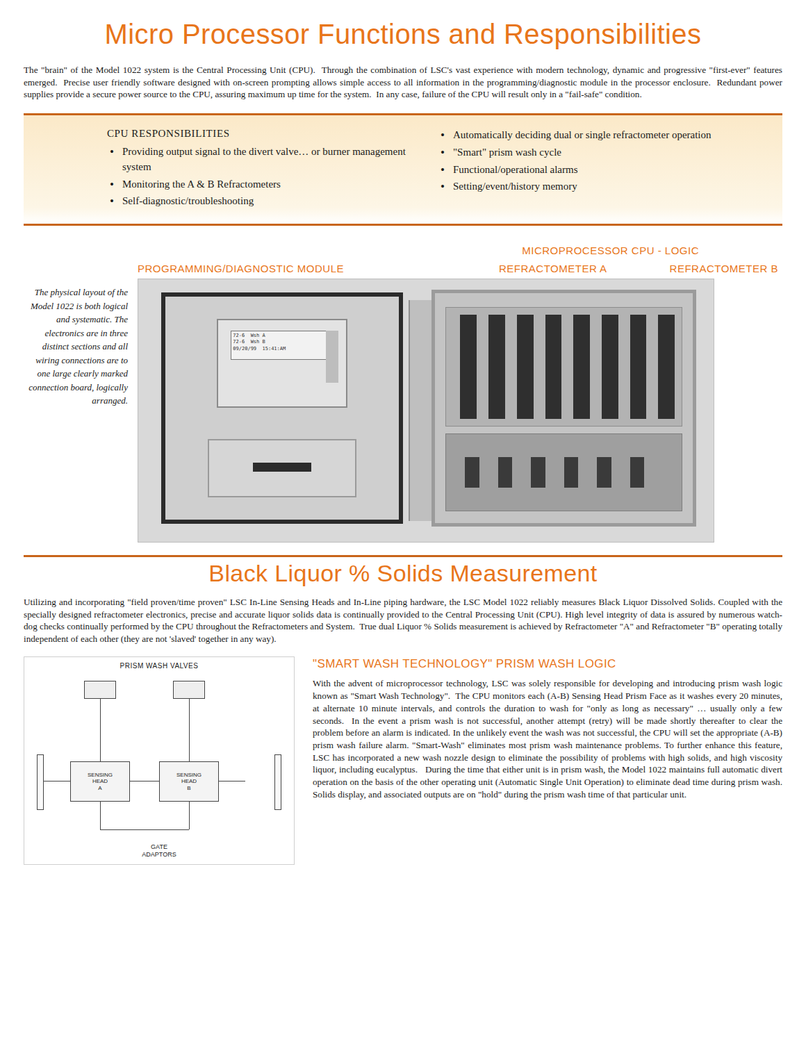Micro Processor Functions and Responsibilities
The "brain" of the Model 1022 system is the Central Processing Unit (CPU). Through the combination of LSC's vast experience with modern technology, dynamic and progressive "first-ever" features emerged. Precise user friendly software designed with on-screen prompting allows simple access to all information in the programming/diagnostic module in the processor enclosure. Redundant power supplies provide a secure power source to the CPU, assuring maximum up time for the system. In any case, failure of the CPU will result only in a "fail-safe" condition.
CPU RESPONSIBILITIES
Providing output signal to the divert valve… or burner management system
Monitoring the A & B Refractometers
Self-diagnostic/troubleshooting
Automatically deciding dual or single refractometer operation
"Smart" prism wash cycle
Functional/operational alarms
Setting/event/history memory
MICROPROCESSOR CPU - LOGIC
The physical layout of the Model 1022 is both logical and systematic. The electronics are in three distinct sections and all wiring connections are to one large clearly marked connection board, logically arranged.
PROGRAMMING/DIAGNOSTIC MODULE
REFRACTOMETER A REFRACTOMETER B
72-6 Wsh A
72-6 Wsh B
09/20/99 15:41:AM
Black Liquor % Solids Measurement
Utilizing and incorporating "field proven/time proven" LSC In-Line Sensing Heads and In-Line piping hardware, the LSC Model 1022 reliably measures Black Liquor Dissolved Solids. Coupled with the specially designed refractometer electronics, precise and accurate liquor solids data is continually provided to the Central Processing Unit (CPU). High level integrity of data is assured by numerous watch-dog checks continually performed by the CPU throughout the Refractometers and System. True dual Liquor % Solids measurement is achieved by Refractometer "A" and Refractometer "B" operating totally independent of each other (they are not 'slaved' together in any way).
PRISM WASH VALVES
SENSING
HEAD
A
SENSING
HEAD
B
GATE
ADAPTORS
"SMART WASH TECHNOLOGY" PRISM WASH LOGIC
With the advent of microprocessor technology, LSC was solely responsible for developing and introducing prism wash logic known as "Smart Wash Technology". The CPU monitors each (A-B) Sensing Head Prism Face as it washes every 20 minutes, at alternate 10 minute intervals, and controls the duration to wash for "only as long as necessary" … usually only a few seconds. In the event a prism wash is not successful, another attempt (retry) will be made shortly thereafter to clear the problem before an alarm is indicated. In the unlikely event the wash was not successful, the CPU will set the appropriate (A-B) prism wash failure alarm. "Smart-Wash" eliminates most prism wash maintenance problems. To further enhance this feature, LSC has incorporated a new wash nozzle design to eliminate the possibility of problems with high solids, and high viscosity liquor, including eucalyptus. During the time that either unit is in prism wash, the Model 1022 maintains full automatic divert operation on the basis of the other operating unit (Automatic Single Unit Operation) to eliminate dead time during prism wash. Solids display, and associated outputs are on "hold" during the prism wash time of that particular unit.